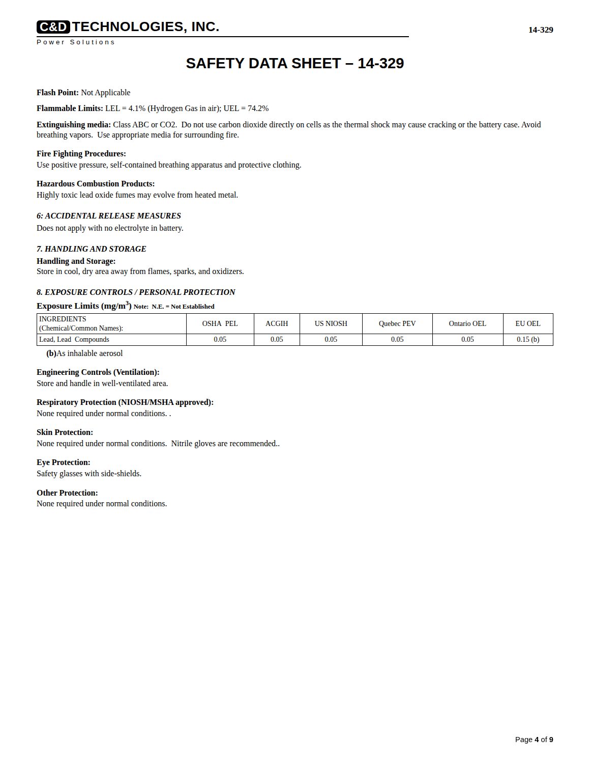14-329
C&DTECHNOLOGIES, INC.
Power Solutions
SAFETY DATA SHEET – 14-329
Flash Point: Not Applicable
Flammable Limits: LEL = 4.1% (Hydrogen Gas in air); UEL = 74.2%
Extinguishing media: Class ABC or CO2. Do not use carbon dioxide directly on cells as the thermal shock may cause cracking or the battery case. Avoid breathing vapors. Use appropriate media for surrounding fire.
Fire Fighting Procedures:
Use positive pressure, self-contained breathing apparatus and protective clothing.
Hazardous Combustion Products:
Highly toxic lead oxide fumes may evolve from heated metal.
6: ACCIDENTAL RELEASE MEASURES
Does not apply with no electrolyte in battery.
7. HANDLING AND STORAGE
Handling and Storage:
Store in cool, dry area away from flames, sparks, and oxidizers.
8. EXPOSURE CONTROLS / PERSONAL PROTECTION
Exposure Limits (mg/m3) Note: N.E. = Not Established
| INGREDIENTS (Chemical/Common Names): | OSHA PEL | ACGIH | US NIOSH | Quebec PEV | Ontario OEL | EU OEL |
| --- | --- | --- | --- | --- | --- | --- |
| Lead, Lead Compounds | 0.05 | 0.05 | 0.05 | 0.05 | 0.05 | 0.15 (b) |
(b) As inhalable aerosol
Engineering Controls (Ventilation):
Store and handle in well-ventilated area.
Respiratory Protection (NIOSH/MSHA approved):
None required under normal conditions. .
Skin Protection:
None required under normal conditions. Nitrile gloves are recommended..
Eye Protection:
Safety glasses with side-shields.
Other Protection:
None required under normal conditions.
Page 4 of 9